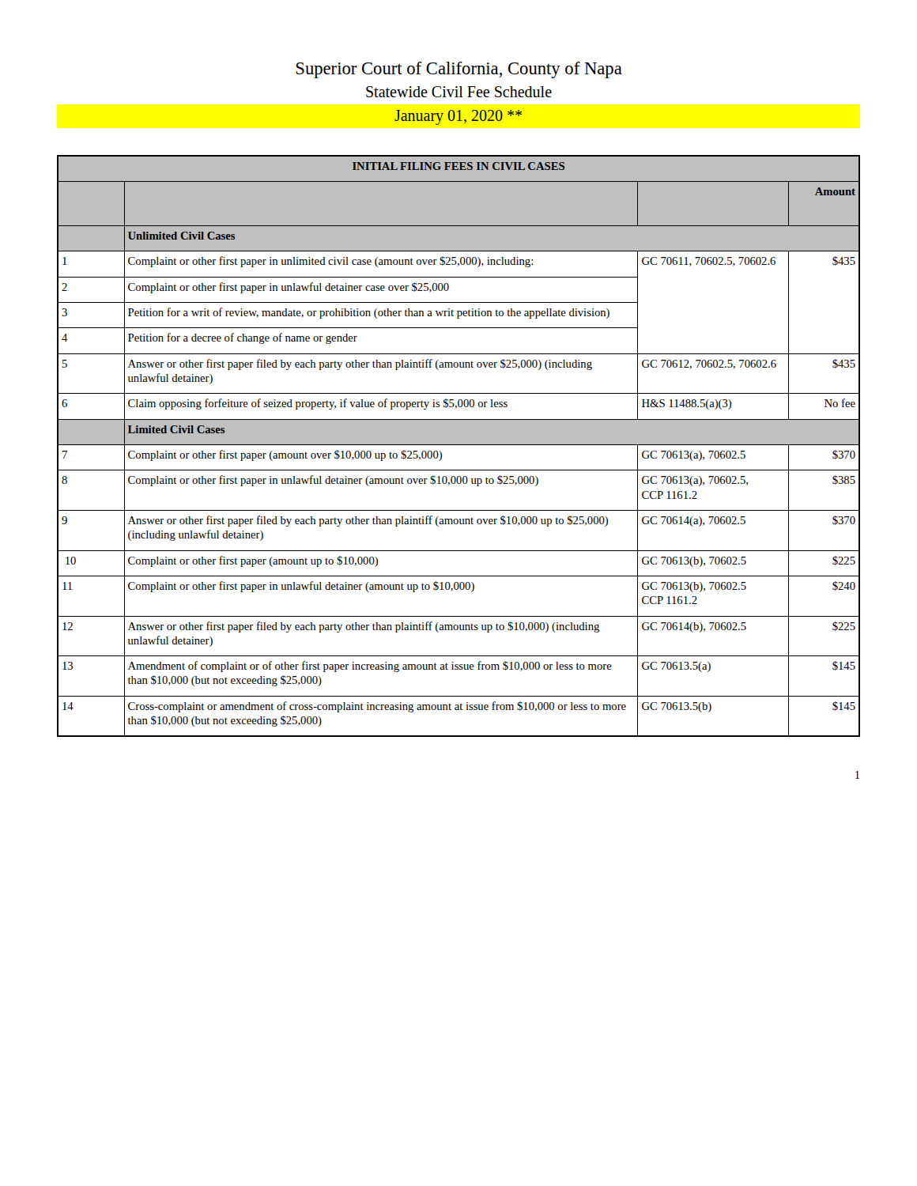Superior Court of California, County of Napa
Statewide Civil Fee Schedule
January 01, 2020 **
| INITIAL FILING FEES IN CIVIL CASES |
| | | | Amount |
| | Unlimited Civil Cases |
| 1 | Complaint or other first paper in unlimited civil case (amount over $25,000), including: | GC 70611, 70602.5, 70602.6 | $435 |
| 2 | Complaint or other first paper in unlawful detainer case over $25,000 |
| 3 | Petition for a writ of review, mandate, or prohibition (other than a writ petition to the appellate division) |
| 4 | Petition for a decree of change of name or gender |
| 5 | Answer or other first paper filed by each party other than plaintiff (amount over $25,000) (including unlawful detainer) | GC 70612, 70602.5, 70602.6 | $435 |
| 6 | Claim opposing forfeiture of seized property, if value of property is $5,000 or less | H&S 11488.5(a)(3) | No fee |
| | Limited Civil Cases |
| 7 | Complaint or other first paper (amount over $10,000 up to $25,000) | GC 70613(a), 70602.5 | $370 |
| 8 | Complaint or other first paper in unlawful detainer (amount over $10,000 up to $25,000) | GC 70613(a), 70602.5, CCP 1161.2 | $385 |
| 9 | Answer or other first paper filed by each party other than plaintiff (amount over $10,000 up to $25,000) (including unlawful detainer) | GC 70614(a), 70602.5 | $370 |
| 10 | Complaint or other first paper (amount up to $10,000) | GC 70613(b), 70602.5 | $225 |
| 11 | Complaint or other first paper in unlawful detainer (amount up to $10,000) | GC 70613(b), 70602.5 CCP 1161.2 | $240 |
| 12 | Answer or other first paper filed by each party other than plaintiff (amounts up to $10,000) (including unlawful detainer) | GC 70614(b), 70602.5 | $225 |
| 13 | Amendment of complaint or of other first paper increasing amount at issue from $10,000 or less to more than $10,000 (but not exceeding $25,000) | GC 70613.5(a) | $145 |
| 14 | Cross-complaint or amendment of cross-complaint increasing amount at issue from $10,000 or less to more than $10,000 (but not exceeding $25,000) | GC 70613.5(b) | $145 |
1